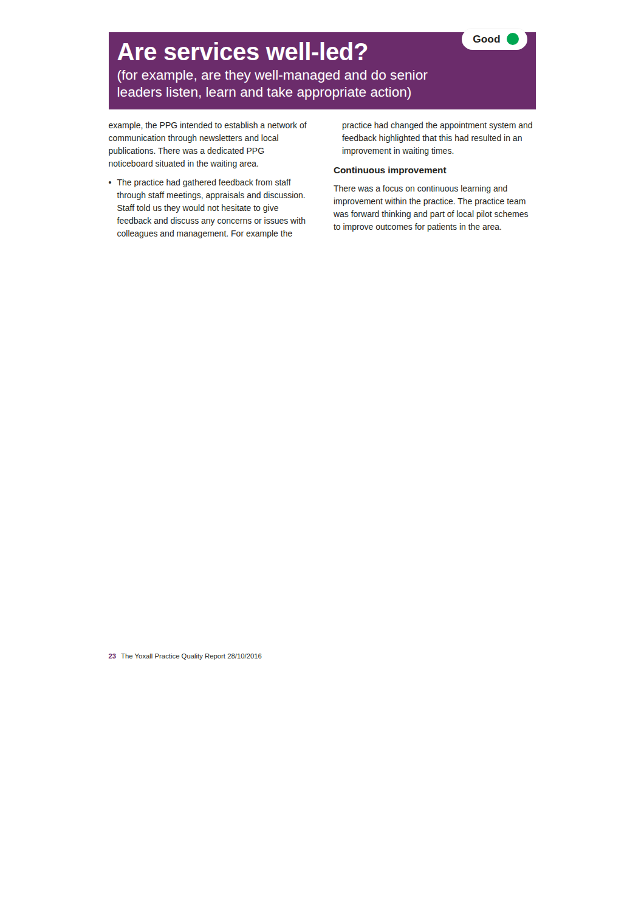Good
Are services well-led?
(for example, are they well-managed and do senior leaders listen, learn and take appropriate action)
example, the PPG intended to establish a network of communication through newsletters and local publications. There was a dedicated PPG noticeboard situated in the waiting area.
The practice had gathered feedback from staff through staff meetings, appraisals and discussion. Staff told us they would not hesitate to give feedback and discuss any concerns or issues with colleagues and management. For example the practice had changed the appointment system and feedback highlighted that this had resulted in an improvement in waiting times.
Continuous improvement
There was a focus on continuous learning and improvement within the practice. The practice team was forward thinking and part of local pilot schemes to improve outcomes for patients in the area.
23 The Yoxall Practice Quality Report 28/10/2016